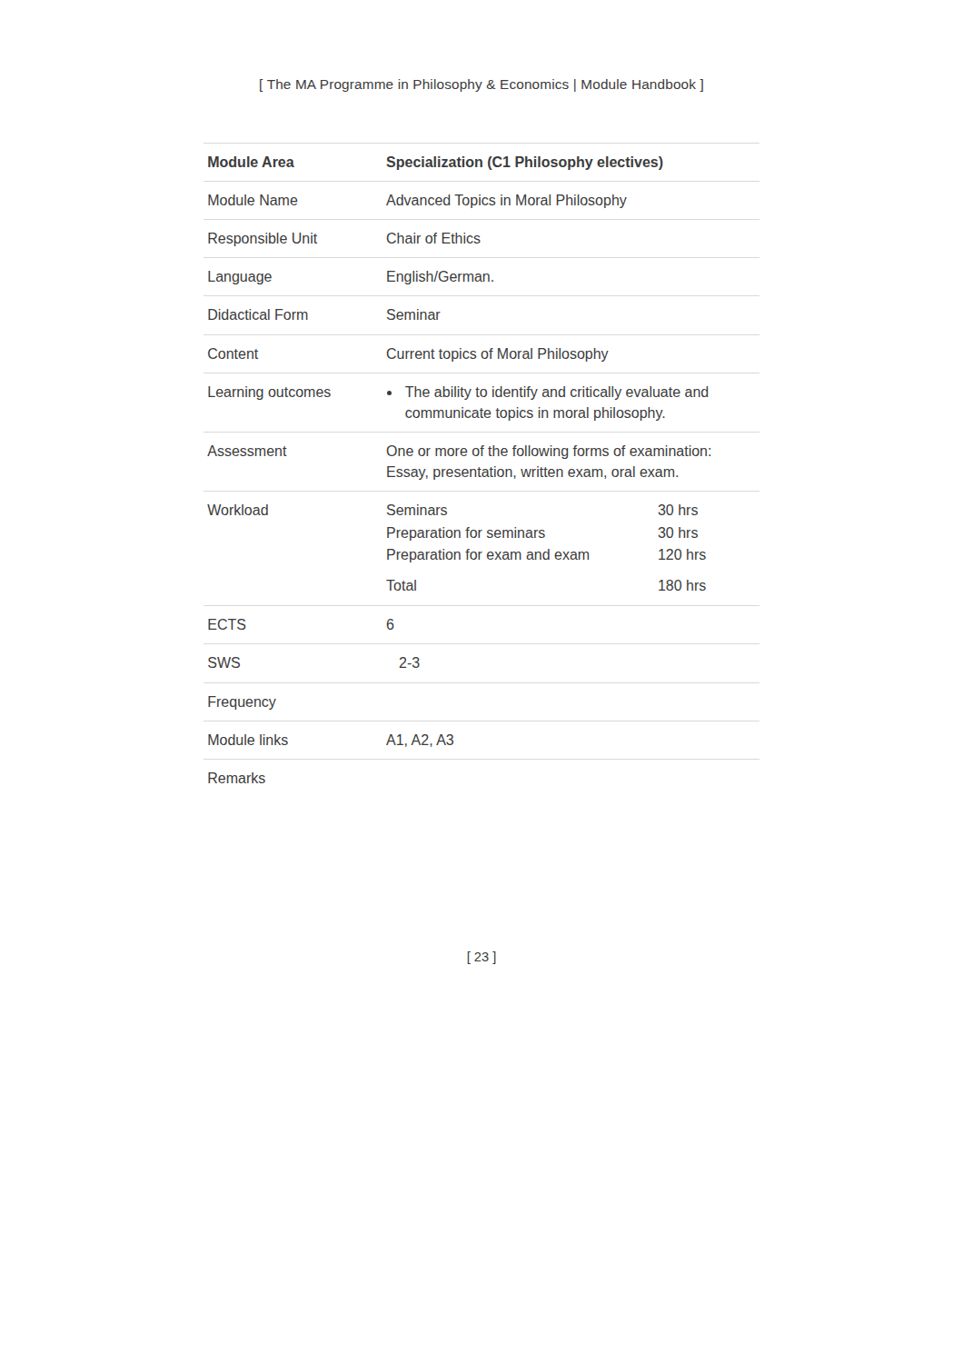[ The MA Programme in Philosophy & Economics | Module Handbook ]
| Module Area | Specialization (C1 Philosophy electives) |
| Module Name | Advanced Topics in Moral Philosophy |
| Responsible Unit | Chair of Ethics |
| Language | English/German. |
| Didactical Form | Seminar |
| Content | Current topics of Moral Philosophy |
| Learning outcomes | The ability to identify and critically evaluate and communicate topics in moral philosophy. |
| Assessment | One or more of the following forms of examination: Essay, presentation, written exam, oral exam. |
| Workload | / Seminars / 30 hrs / / Preparation for seminars / 30 hrs / / Preparation for exam and exam / 120 hrs / / Total / 180 hrs / |
| ECTS | 6 |
| SWS | 2-3 |
| Frequency | |
| Module links | A1, A2, A3 |
| Remarks | |
[ 23 ]